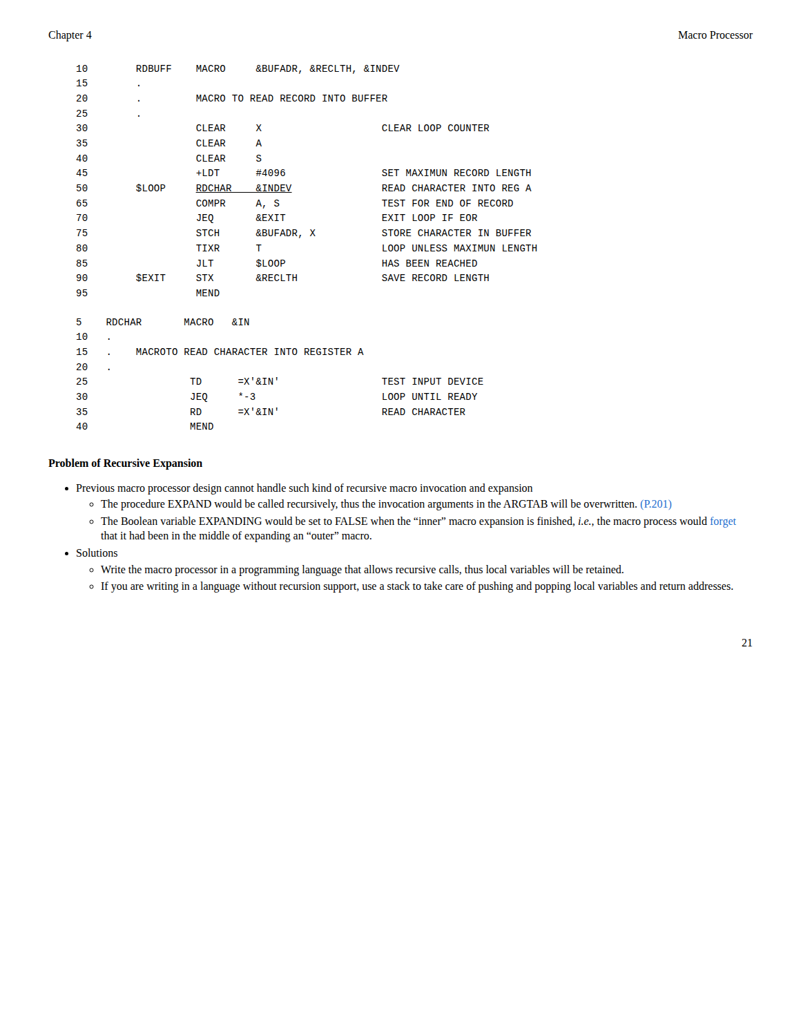Chapter 4 Macro Processor
10 RDBUFF MACRO &BUFADR, &RECLTH, &INDEV 15 . 20 . MACRO TO READ RECORD INTO BUFFER 25 . 30 CLEAR X CLEAR LOOP COUNTER 35 CLEAR A 40 CLEAR S 45 +LDT #4096 SET MAXIMUN RECORD LENGTH 50 $LOOP RDCHAR &INDEV READ CHARACTER INTO REG A 65 COMPR A, S TEST FOR END OF RECORD 70 JEQ &EXIT EXIT LOOP IF EOR 75 STCH &BUFADR, X STORE CHARACTER IN BUFFER 80 TIXR T LOOP UNLESS MAXIMUN LENGTH 85 JLT $LOOP HAS BEEN REACHED 90 $EXIT STX &RECLTH SAVE RECORD LENGTH 95 MEND
5 RDCHAR MACRO &IN 10 . 15 . MACROTO READ CHARACTER INTO REGISTER A 20 . 25 TD =X'&IN' TEST INPUT DEVICE 30 JEQ *-3 LOOP UNTIL READY 35 RD =X'&IN' READ CHARACTER 40 MEND
Problem of Recursive Expansion
Previous macro processor design cannot handle such kind of recursive macro invocation and expansion
The procedure EXPAND would be called recursively, thus the invocation arguments in the ARGTAB will be overwritten. (P.201)
The Boolean variable EXPANDING would be set to FALSE when the “inner” macro expansion is finished, i.e., the macro process would forget that it had been in the middle of expanding an “outer” macro.
Solutions
Write the macro processor in a programming language that allows recursive calls, thus local variables will be retained.
If you are writing in a language without recursion support, use a stack to take care of pushing and popping local variables and return addresses.
21